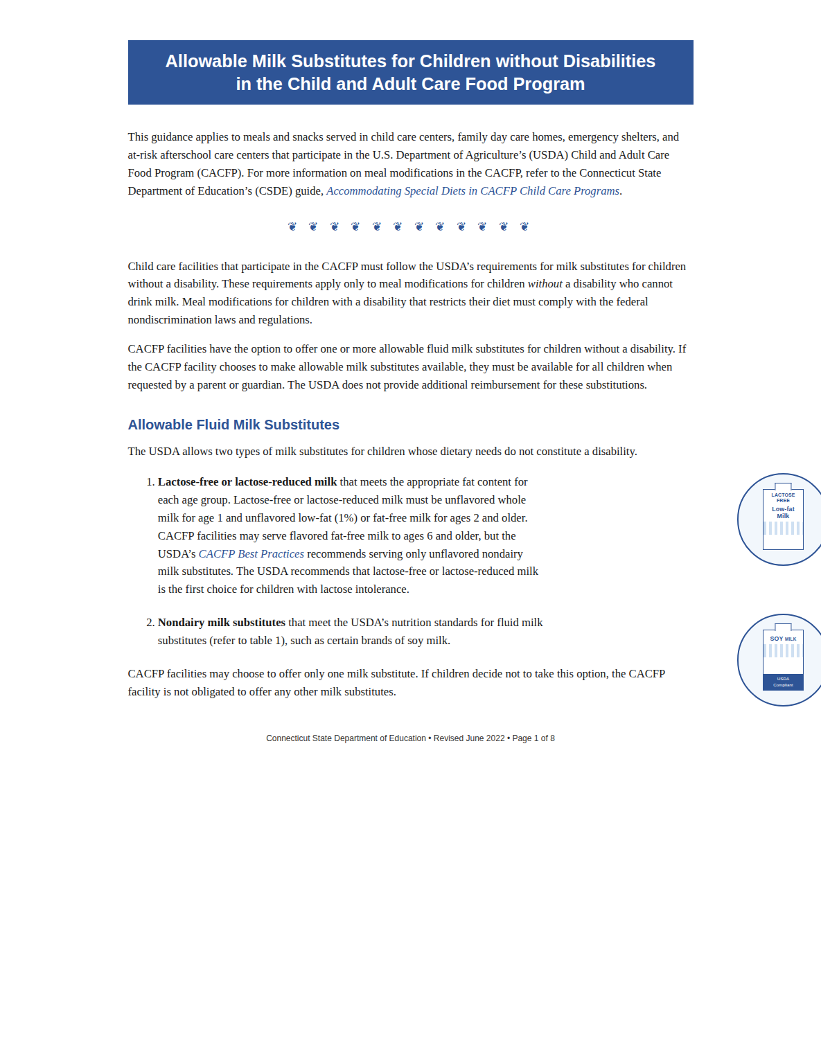Allowable Milk Substitutes for Children without Disabilities
in the Child and Adult Care Food Program
This guidance applies to meals and snacks served in child care centers, family day care homes, emergency shelters, and at-risk afterschool care centers that participate in the U.S. Department of Agriculture’s (USDA) Child and Adult Care Food Program (CACFP). For more information on meal modifications in the CACFP, refer to the Connecticut State Department of Education’s (CSDE) guide, Accommodating Special Diets in CACFP Child Care Programs.
❦ ❦ ❦ ❦ ❦ ❦ ❦ ❦ ❦ ❦ ❦ ❦
Child care facilities that participate in the CACFP must follow the USDA’s requirements for milk substitutes for children without a disability. These requirements apply only to meal modifications for children without a disability who cannot drink milk. Meal modifications for children with a disability that restricts their diet must comply with the federal nondiscrimination laws and regulations.
CACFP facilities have the option to offer one or more allowable fluid milk substitutes for children without a disability. If the CACFP facility chooses to make allowable milk substitutes available, they must be available for all children when requested by a parent or guardian. The USDA does not provide additional reimbursement for these substitutions.
Allowable Fluid Milk Substitutes
The USDA allows two types of milk substitutes for children whose dietary needs do not constitute a disability.
Lactose-free or lactose-reduced milk that meets the appropriate fat content for each age group. Lactose-free or lactose-reduced milk must be unflavored whole milk for age 1 and unflavored low-fat (1%) or fat-free milk for ages 2 and older. CACFP facilities may serve flavored fat-free milk to ages 6 and older, but the USDA’s CACFP Best Practices recommends serving only unflavored nondairy milk substitutes. The USDA recommends that lactose-free or lactose-reduced milk is the first choice for children with lactose intolerance. LACTOSE
FREE Low-fat
Milk
Nondairy milk substitutes that meet the USDA’s nutrition standards for fluid milk substitutes (refer to table 1), such as certain brands of soy milk. SOY MILK USDA
Compliant
CACFP facilities may choose to offer only one milk substitute. If children decide not to take this option, the CACFP facility is not obligated to offer any other milk substitutes.
Connecticut State Department of Education • Revised June 2022 • Page 1 of 8